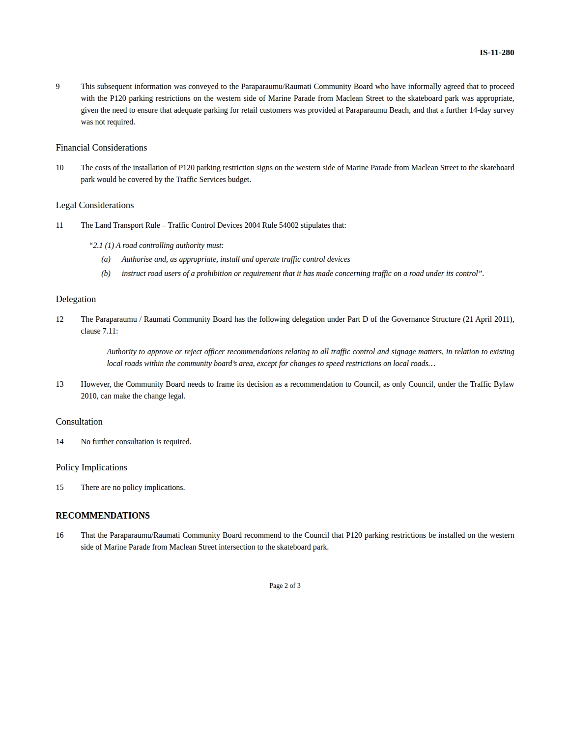IS-11-280
9
This subsequent information was conveyed to the Paraparaumu/Raumati Community Board who have informally agreed that to proceed with the P120 parking restrictions on the western side of Marine Parade from Maclean Street to the skateboard park was appropriate, given the need to ensure that adequate parking for retail customers was provided at Paraparaumu Beach, and that a further 14-day survey was not required.
Financial Considerations
10
The costs of the installation of P120 parking restriction signs on the western side of Marine Parade from Maclean Street to the skateboard park would be covered by the Traffic Services budget.
Legal Considerations
11
The Land Transport Rule – Traffic Control Devices 2004 Rule 54002 stipulates that:
“2.1 (1) A road controlling authority must:
(a) Authorise and, as appropriate, install and operate traffic control devices
(b) instruct road users of a prohibition or requirement that it has made concerning traffic on a road under its control”.
Delegation
12
The Paraparaumu / Raumati Community Board has the following delegation under Part D of the Governance Structure (21 April 2011), clause 7.11:
Authority to approve or reject officer recommendations relating to all traffic control and signage matters, in relation to existing local roads within the community board’s area, except for changes to speed restrictions on local roads…
13
However, the Community Board needs to frame its decision as a recommendation to Council, as only Council, under the Traffic Bylaw 2010, can make the change legal.
Consultation
14
No further consultation is required.
Policy Implications
15
There are no policy implications.
RECOMMENDATIONS
16
That the Paraparaumu/Raumati Community Board recommend to the Council that P120 parking restrictions be installed on the western side of Marine Parade from Maclean Street intersection to the skateboard park.
Page 2 of 3